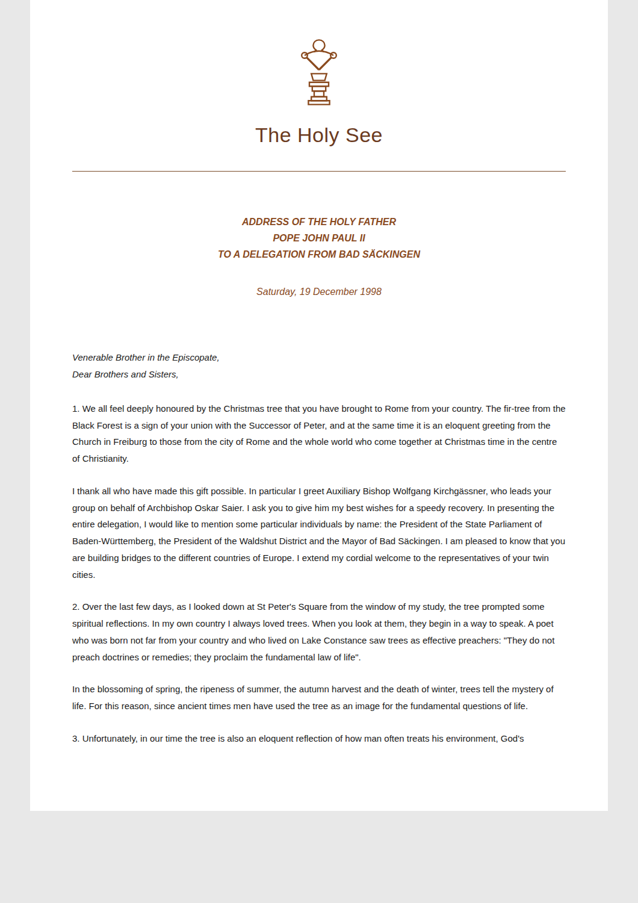The Holy See
ADDRESS OF THE HOLY FATHER
POPE JOHN PAUL II
TO A DELEGATION FROM BAD SÄCKINGEN
Saturday, 19 December 1998
Venerable Brother in the Episcopate,
Dear Brothers and Sisters,
1. We all feel deeply honoured by the Christmas tree that you have brought to Rome from your country. The fir-tree from the Black Forest is a sign of your union with the Successor of Peter, and at the same time it is an eloquent greeting from the Church in Freiburg to those from the city of Rome and the whole world who come together at Christmas time in the centre of Christianity.
I thank all who have made this gift possible. In particular I greet Auxiliary Bishop Wolfgang Kirchgässner, who leads your group on behalf of Archbishop Oskar Saier. I ask you to give him my best wishes for a speedy recovery. In presenting the entire delegation, I would like to mention some particular individuals by name: the President of the State Parliament of Baden-Württemberg, the President of the Waldshut District and the Mayor of Bad Säckingen. I am pleased to know that you are building bridges to the different countries of Europe. I extend my cordial welcome to the representatives of your twin cities.
2. Over the last few days, as I looked down at St Peter's Square from the window of my study, the tree prompted some spiritual reflections. In my own country I always loved trees. When you look at them, they begin in a way to speak. A poet who was born not far from your country and who lived on Lake Constance saw trees as effective preachers: "They do not preach doctrines or remedies; they proclaim the fundamental law of life".
In the blossoming of spring, the ripeness of summer, the autumn harvest and the death of winter, trees tell the mystery of life. For this reason, since ancient times men have used the tree as an image for the fundamental questions of life.
3. Unfortunately, in our time the tree is also an eloquent reflection of how man often treats his environment, God's